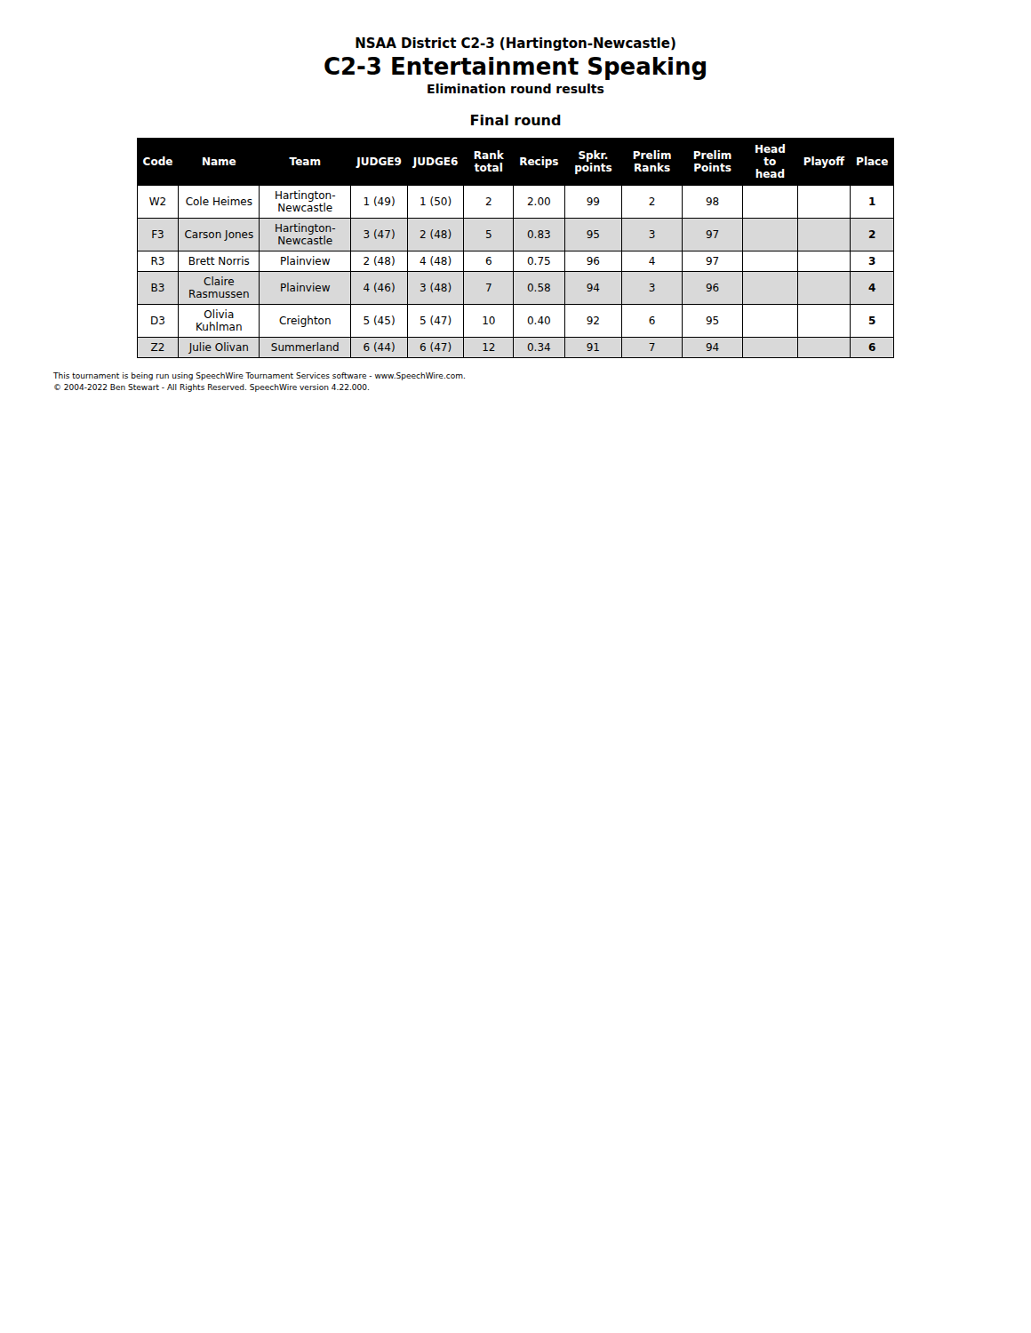NSAA District C2-3 (Hartington-Newcastle)
C2-3 Entertainment Speaking
Elimination round results
Final round
| Code | Name | Team | JUDGE9 | JUDGE6 | Rank total | Recips | Spkr. points | Prelim Ranks | Prelim Points | Head to head | Playoff | Place |
| --- | --- | --- | --- | --- | --- | --- | --- | --- | --- | --- | --- | --- |
| W2 | Cole Heimes | Hartington-Newcastle | 1 (49) | 1 (50) | 2 | 2.00 | 99 | 2 | 98 | | | 1 |
| F3 | Carson Jones | Hartington-Newcastle | 3 (47) | 2 (48) | 5 | 0.83 | 95 | 3 | 97 | | | 2 |
| R3 | Brett Norris | Plainview | 2 (48) | 4 (48) | 6 | 0.75 | 96 | 4 | 97 | | | 3 |
| B3 | Claire Rasmussen | Plainview | 4 (46) | 3 (48) | 7 | 0.58 | 94 | 3 | 96 | | | 4 |
| D3 | Olivia Kuhlman | Creighton | 5 (45) | 5 (47) | 10 | 0.40 | 92 | 6 | 95 | | | 5 |
| Z2 | Julie Olivan | Summerland | 6 (44) | 6 (47) | 12 | 0.34 | 91 | 7 | 94 | | | 6 |
This tournament is being run using SpeechWire Tournament Services software - www.SpeechWire.com.
© 2004-2022 Ben Stewart - All Rights Reserved. SpeechWire version 4.22.000.